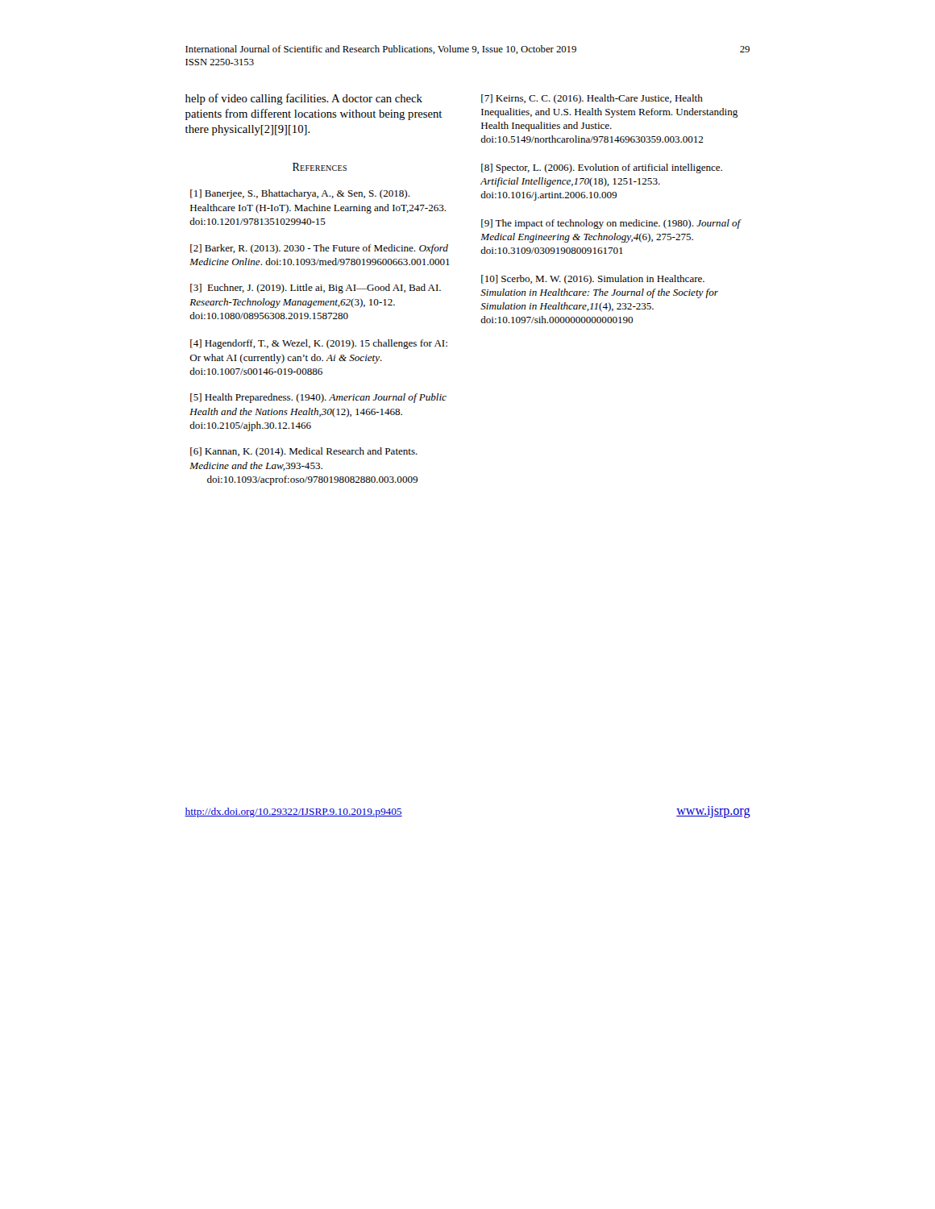International Journal of Scientific and Research Publications, Volume 9, Issue 10, October 2019
ISSN 2250-3153
29
help of video calling facilities. A doctor can check patients from different locations without being present there physically[2][9][10].
References
[1] Banerjee, S., Bhattacharya, A., & Sen, S. (2018). Healthcare IoT (H-IoT). Machine Learning and IoT,247-263. doi:10.1201/9781351029940-15
[2] Barker, R. (2013). 2030 - The Future of Medicine. Oxford Medicine Online. doi:10.1093/med/9780199600663.001.0001
[3] Euchner, J. (2019). Little ai, Big AI—Good AI, Bad AI. Research-Technology Management,62(3), 10-12. doi:10.1080/08956308.2019.1587280
[4] Hagendorff, T., & Wezel, K. (2019). 15 challenges for AI: Or what AI (currently) can’t do. Ai & Society. doi:10.1007/s00146-019-00886
[5] Health Preparedness. (1940). American Journal of Public Health and the Nations Health,30(12), 1466-1468. doi:10.2105/ajph.30.12.1466
[6] Kannan, K. (2014). Medical Research and Patents. Medicine and the Law, 393-453.doi:10.1093/acprof:oso/9780198082880.003.0009
[7] Keirns, C. C. (2016). Health-Care Justice, Health Inequalities, and U.S. Health System Reform. Understanding Health Inequalities and Justice. doi:10.5149/northcarolina/9781469630359.003.0012
[8] Spector, L. (2006). Evolution of artificial intelligence. Artificial Intelligence,170(18), 1251-1253. doi:10.1016/j.artint.2006.10.009
[9] The impact of technology on medicine. (1980). Journal of Medical Engineering & Technology,4(6), 275-275. doi:10.3109/03091908009161701
[10] Scerbo, M. W. (2016). Simulation in Healthcare. Simulation in Healthcare: The Journal of the Society for Simulation in Healthcare,11(4), 232-235. doi:10.1097/sih.0000000000000190
http://dx.doi.org/10.29322/IJSRP.9.10.2019.p9405
www.ijsrp.org